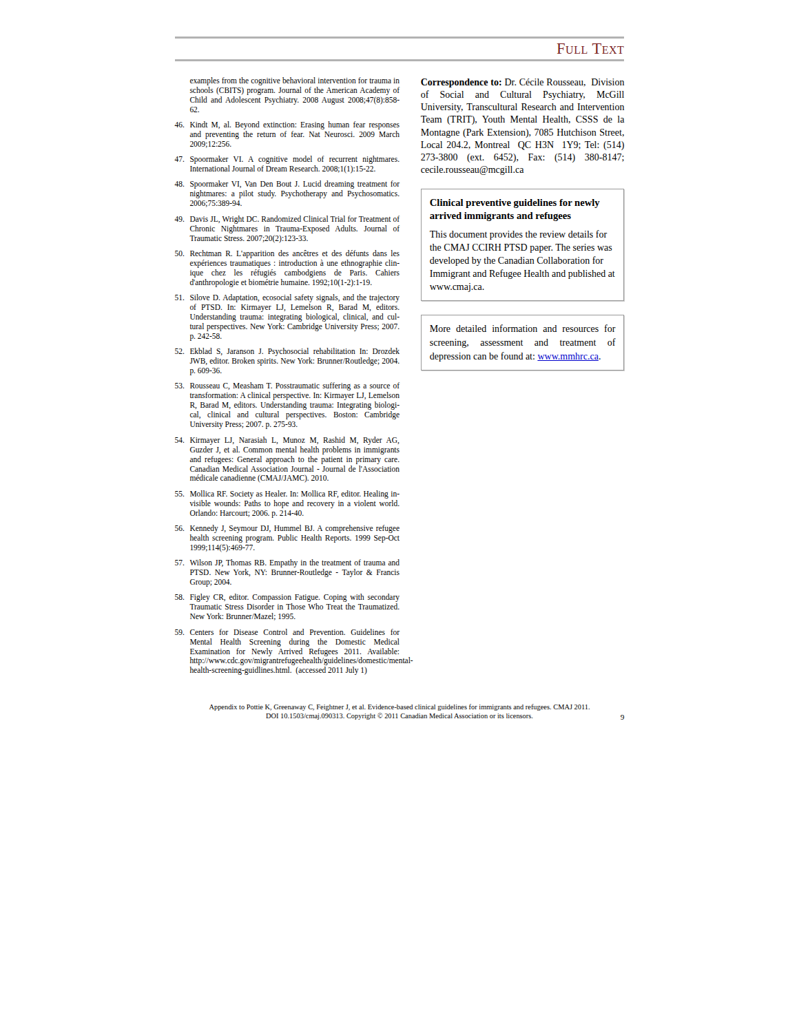Full Text
examples from the cognitive behavioral intervention for trauma in schools (CBITS) program. Journal of the American Academy of Child and Adolescent Psychiatry. 2008 August 2008;47(8):858-62.
46. Kindt M, al. Beyond extinction: Erasing human fear responses and preventing the return of fear. Nat Neurosci. 2009 March 2009;12:256.
47. Spoormaker VI. A cognitive model of recurrent nightmares. International Journal of Dream Research. 2008;1(1):15-22.
48. Spoormaker VI, Van Den Bout J. Lucid dreaming treatment for nightmares: a pilot study. Psychotherapy and Psychosomatics. 2006;75:389-94.
49. Davis JL, Wright DC. Randomized Clinical Trial for Treatment of Chronic Nightmares in Trauma-Exposed Adults. Journal of Traumatic Stress. 2007;20(2):123-33.
50. Rechtman R. L'apparition des ancêtres et des défunts dans les expériences traumatiques : introduction à une ethnographie clinique chez les réfugiés cambodgiens de Paris. Cahiers d'anthropologie et biométrie humaine. 1992;10(1-2):1-19.
51. Silove D. Adaptation, ecosocial safety signals, and the trajectory of PTSD. In: Kirmayer LJ, Lemelson R, Barad M, editors. Understanding trauma: integrating biological, clinical, and cultural perspectives. New York: Cambridge University Press; 2007. p. 242-58.
52. Ekblad S, Jaranson J. Psychosocial rehabilitation In: Drozdek JWB, editor. Broken spirits. New York: Brunner/Routledge; 2004. p. 609-36.
53. Rousseau C, Measham T. Posstraumatic suffering as a source of transformation: A clinical perspective. In: Kirmayer LJ, Lemelson R, Barad M, editors. Understanding trauma: Integrating biological, clinical and cultural perspectives. Boston: Cambridge University Press; 2007. p. 275-93.
54. Kirmayer LJ, Narasiah L, Munoz M, Rashid M, Ryder AG, Guzder J, et al. Common mental health problems in immigrants and refugees: General approach to the patient in primary care. Canadian Medical Association Journal - Journal de l'Association médicale canadienne (CMAJ/JAMC). 2010.
55. Mollica RF. Society as Healer. In: Mollica RF, editor. Healing invisible wounds: Paths to hope and recovery in a violent world. Orlando: Harcourt; 2006. p. 214-40.
56. Kennedy J, Seymour DJ, Hummel BJ. A comprehensive refugee health screening program. Public Health Reports. 1999 Sep-Oct 1999;114(5):469-77.
57. Wilson JP, Thomas RB. Empathy in the treatment of trauma and PTSD. New York, NY: Brunner-Routledge - Taylor & Francis Group; 2004.
58. Figley CR, editor. Compassion Fatigue. Coping with secondary Traumatic Stress Disorder in Those Who Treat the Traumatized. New York: Brunner/Mazel; 1995.
59. Centers for Disease Control and Prevention. Guidelines for Mental Health Screening during the Domestic Medical Examination for Newly Arrived Refugees 2011. Available: http://www.cdc.gov/migrantrefugeehealth/guidelines/domestic/mental-health-screening-guidlines.html. (accessed 2011 July 1)
Correspondence to: Dr. Cécile Rousseau, Division of Social and Cultural Psychiatry, McGill University, Transcultural Research and Intervention Team (TRIT), Youth Mental Health, CSSS de la Montagne (Park Extension), 7085 Hutchison Street, Local 204.2, Montreal QC H3N 1Y9; Tel: (514) 273-3800 (ext. 6452), Fax: (514) 380-8147; cecile.rousseau@mcgill.ca
Clinical preventive guidelines for newly arrived immigrants and refugees
This document provides the review details for the CMAJ CCIRH PTSD paper. The series was developed by the Canadian Collaboration for Immigrant and Refugee Health and published at www.cmaj.ca.
More detailed information and resources for screening, assessment and treatment of depression can be found at: www.mmhrc.ca.
Appendix to Pottie K, Greenaway C, Feightner J, et al. Evidence-based clinical guidelines for immigrants and refugees. CMAJ 2011.
DOI 10.1503/cmaj.090313. Copyright © 2011 Canadian Medical Association or its licensors. 9